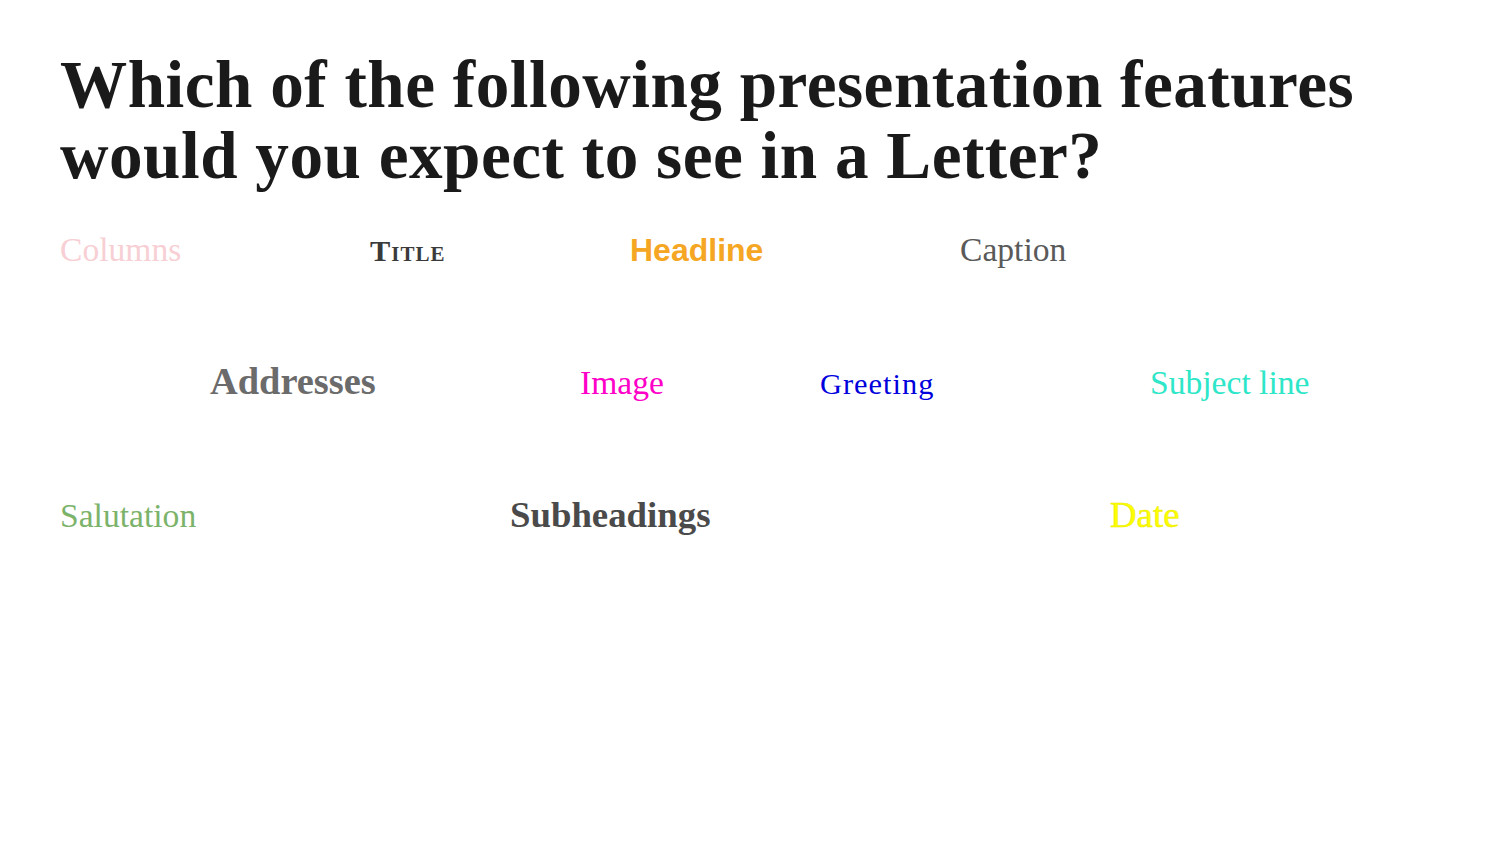Which of the following presentation features would you expect to see in a Letter?
Columns Title Headline Caption
Addresses Image Greeting Subject line
Salutation Subheadings Date